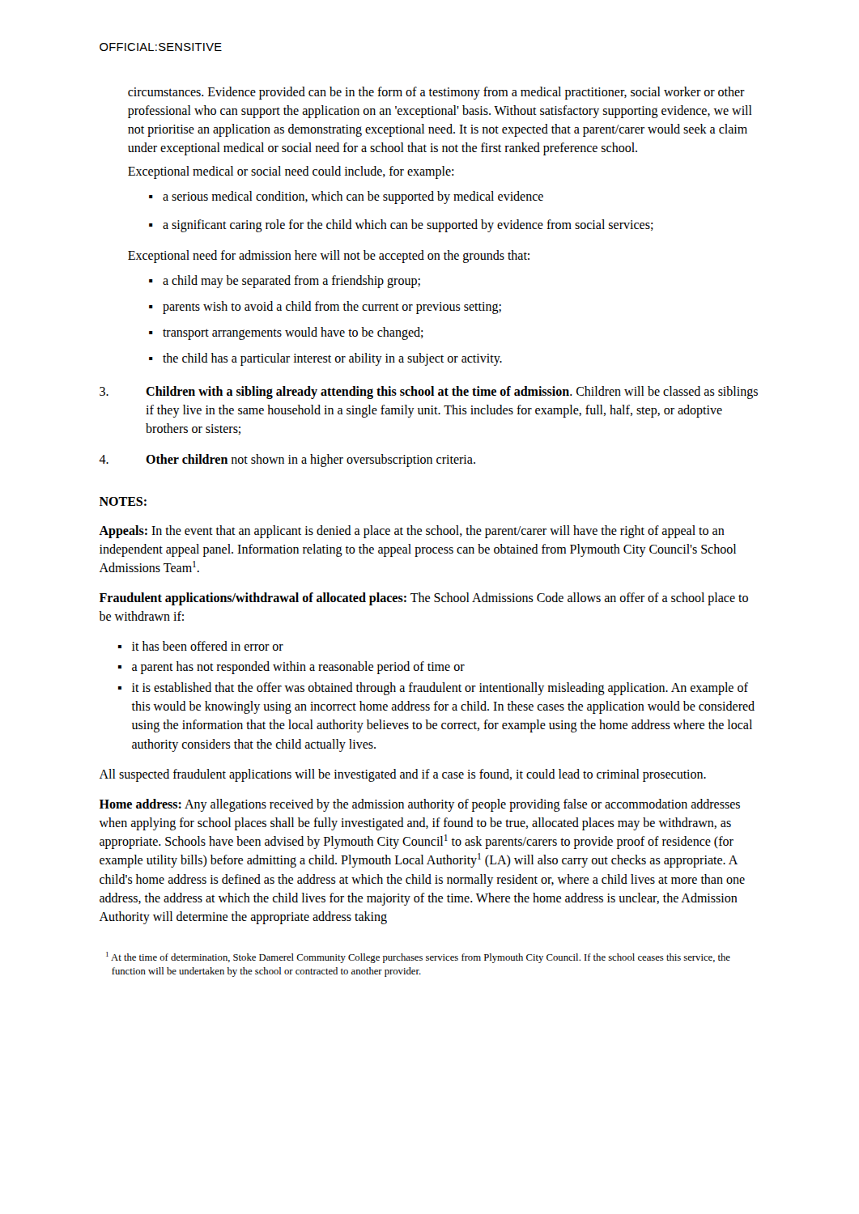OFFICIAL:SENSITIVE
circumstances. Evidence provided can be in the form of a testimony from a medical practitioner, social worker or other professional who can support the application on an 'exceptional' basis. Without satisfactory supporting evidence, we will not prioritise an application as demonstrating exceptional need. It is not expected that a parent/carer would seek a claim under exceptional medical or social need for a school that is not the first ranked preference school.
Exceptional medical or social need could include, for example:
a serious medical condition, which can be supported by medical evidence
a significant caring role for the child which can be supported by evidence from social services;
Exceptional need for admission here will not be accepted on the grounds that:
a child may be separated from a friendship group;
parents wish to avoid a child from the current or previous setting;
transport arrangements would have to be changed;
the child has a particular interest or ability in a subject or activity.
Children with a sibling already attending this school at the time of admission. Children will be classed as siblings if they live in the same household in a single family unit. This includes for example, full, half, step, or adoptive brothers or sisters;
Other children not shown in a higher oversubscription criteria.
NOTES:
Appeals: In the event that an applicant is denied a place at the school, the parent/carer will have the right of appeal to an independent appeal panel. Information relating to the appeal process can be obtained from Plymouth City Council's School Admissions Team1.
Fraudulent applications/withdrawal of allocated places: The School Admissions Code allows an offer of a school place to be withdrawn if:
it has been offered in error or
a parent has not responded within a reasonable period of time or
it is established that the offer was obtained through a fraudulent or intentionally misleading application. An example of this would be knowingly using an incorrect home address for a child. In these cases the application would be considered using the information that the local authority believes to be correct, for example using the home address where the local authority considers that the child actually lives.
All suspected fraudulent applications will be investigated and if a case is found, it could lead to criminal prosecution.
Home address: Any allegations received by the admission authority of people providing false or accommodation addresses when applying for school places shall be fully investigated and, if found to be true, allocated places may be withdrawn, as appropriate. Schools have been advised by Plymouth City Council1 to ask parents/carers to provide proof of residence (for example utility bills) before admitting a child. Plymouth Local Authority1 (LA) will also carry out checks as appropriate. A child's home address is defined as the address at which the child is normally resident or, where a child lives at more than one address, the address at which the child lives for the majority of the time. Where the home address is unclear, the Admission Authority will determine the appropriate address taking
1 At the time of determination, Stoke Damerel Community College purchases services from Plymouth City Council. If the school ceases this service, the function will be undertaken by the school or contracted to another provider.